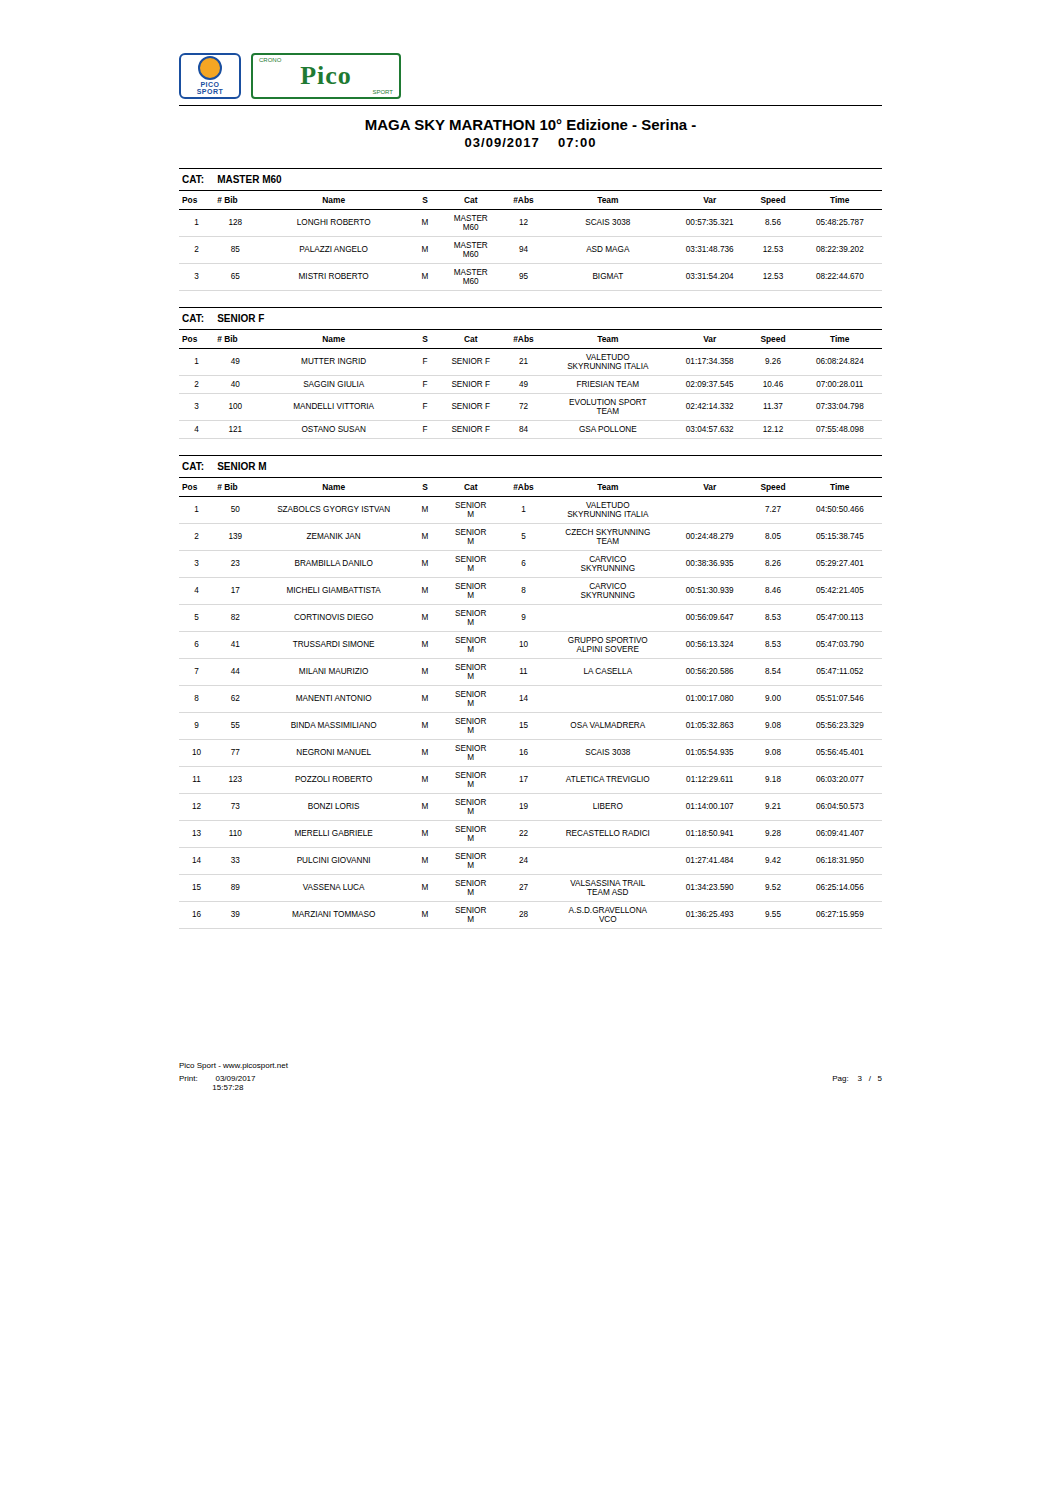PICO
SPORT
CRONO Pico SPORT
MAGA SKY MARATHON 10° Edizione - Serina -
03/09/2017 07:00
| CAT: | MASTER M60 |
| Pos | # Bib | Name | S | Cat | #Abs | Team | Var | Speed | Time |
| 1 | 128 | LONGHI ROBERTO | M | MASTER M60 | 12 | SCAIS 3038 | 00:57:35.321 | 8.56 | 05:48:25.787 |
| 2 | 85 | PALAZZI ANGELO | M | MASTER M60 | 94 | ASD MAGA | 03:31:48.736 | 12.53 | 08:22:39.202 |
| 3 | 65 | MISTRI ROBERTO | M | MASTER M60 | 95 | BIGMAT | 03:31:54.204 | 12.53 | 08:22:44.670 |
| CAT: | SENIOR F |
| Pos | # Bib | Name | S | Cat | #Abs | Team | Var | Speed | Time |
| 1 | 49 | MUTTER INGRID | F | SENIOR F | 21 | VALETUDO SKYRUNNING ITALIA | 01:17:34.358 | 9.26 | 06:08:24.824 |
| 2 | 40 | SAGGIN GIULIA | F | SENIOR F | 49 | FRIESIAN TEAM | 02:09:37.545 | 10.46 | 07:00:28.011 |
| 3 | 100 | MANDELLI VITTORIA | F | SENIOR F | 72 | EVOLUTION SPORT TEAM | 02:42:14.332 | 11.37 | 07:33:04.798 |
| 4 | 121 | OSTANO SUSAN | F | SENIOR F | 84 | GSA POLLONE | 03:04:57.632 | 12.12 | 07:55:48.098 |
| CAT: | SENIOR M |
| Pos | # Bib | Name | S | Cat | #Abs | Team | Var | Speed | Time |
| 1 | 50 | SZABOLCS GYORGY ISTVAN | M | SENIOR M | 1 | VALETUDO SKYRUNNING ITALIA | | 7.27 | 04:50:50.466 |
| 2 | 139 | ZEMANIK JAN | M | SENIOR M | 5 | CZECH SKYRUNNING TEAM | 00:24:48.279 | 8.05 | 05:15:38.745 |
| 3 | 23 | BRAMBILLA DANILO | M | SENIOR M | 6 | CARVICO SKYRUNNING | 00:38:36.935 | 8.26 | 05:29:27.401 |
| 4 | 17 | MICHELI GIAMBATTISTA | M | SENIOR M | 8 | CARVICO SKYRUNNING | 00:51:30.939 | 8.46 | 05:42:21.405 |
| 5 | 82 | CORTINOVIS DIEGO | M | SENIOR M | 9 | | 00:56:09.647 | 8.53 | 05:47:00.113 |
| 6 | 41 | TRUSSARDI SIMONE | M | SENIOR M | 10 | GRUPPO SPORTIVO ALPINI SOVERE | 00:56:13.324 | 8.53 | 05:47:03.790 |
| 7 | 44 | MILANI MAURIZIO | M | SENIOR M | 11 | LA CASELLA | 00:56:20.586 | 8.54 | 05:47:11.052 |
| 8 | 62 | MANENTI ANTONIO | M | SENIOR M | 14 | | 01:00:17.080 | 9.00 | 05:51:07.546 |
| 9 | 55 | BINDA MASSIMILIANO | M | SENIOR M | 15 | OSA VALMADRERA | 01:05:32.863 | 9.08 | 05:56:23.329 |
| 10 | 77 | NEGRONI MANUEL | M | SENIOR M | 16 | SCAIS 3038 | 01:05:54.935 | 9.08 | 05:56:45.401 |
| 11 | 123 | POZZOLI ROBERTO | M | SENIOR M | 17 | ATLETICA TREVIGLIO | 01:12:29.611 | 9.18 | 06:03:20.077 |
| 12 | 73 | BONZI LORIS | M | SENIOR M | 19 | LIBERO | 01:14:00.107 | 9.21 | 06:04:50.573 |
| 13 | 110 | MERELLI GABRIELE | M | SENIOR M | 22 | RECASTELLO RADICI | 01:18:50.941 | 9.28 | 06:09:41.407 |
| 14 | 33 | PULCINI GIOVANNI | M | SENIOR M | 24 | | 01:27:41.484 | 9.42 | 06:18:31.950 |
| 15 | 89 | VASSENA LUCA | M | SENIOR M | 27 | VALSASSINA TRAIL TEAM ASD | 01:34:23.590 | 9.52 | 06:25:14.056 |
| 16 | 39 | MARZIANI TOMMASO | M | SENIOR M | 28 | A.S.D.GRAVELLONA VCO | 01:36:25.493 | 9.55 | 06:27:15.959 |
Pico Sport - www.picosport.net
Print: 03/09/2017 15:57:28
Pag: 3 / 5